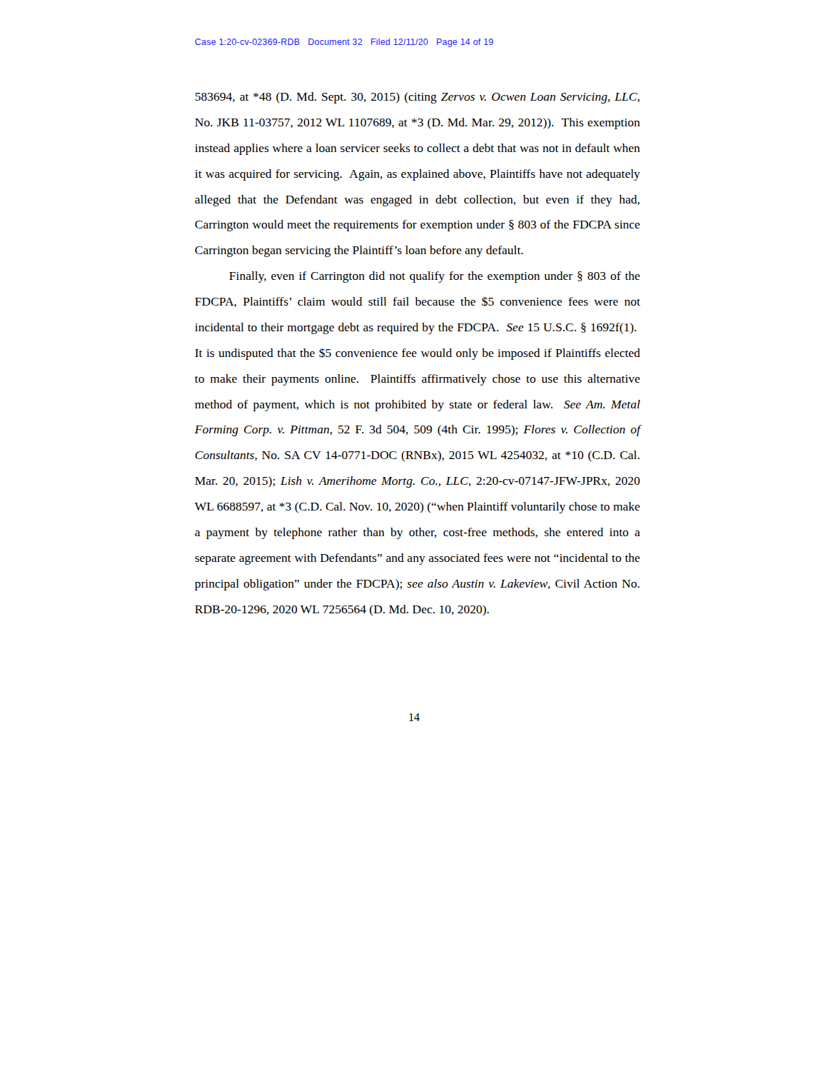Case 1:20-cv-02369-RDB Document 32 Filed 12/11/20 Page 14 of 19
583694, at *48 (D. Md. Sept. 30, 2015) (citing Zervos v. Ocwen Loan Servicing, LLC, No. JKB 11-03757, 2012 WL 1107689, at *3 (D. Md. Mar. 29, 2012)). This exemption instead applies where a loan servicer seeks to collect a debt that was not in default when it was acquired for servicing. Again, as explained above, Plaintiffs have not adequately alleged that the Defendant was engaged in debt collection, but even if they had, Carrington would meet the requirements for exemption under § 803 of the FDCPA since Carrington began servicing the Plaintiff’s loan before any default.
Finally, even if Carrington did not qualify for the exemption under § 803 of the FDCPA, Plaintiffs’ claim would still fail because the $5 convenience fees were not incidental to their mortgage debt as required by the FDCPA. See 15 U.S.C. § 1692f(1). It is undisputed that the $5 convenience fee would only be imposed if Plaintiffs elected to make their payments online. Plaintiffs affirmatively chose to use this alternative method of payment, which is not prohibited by state or federal law. See Am. Metal Forming Corp. v. Pittman, 52 F. 3d 504, 509 (4th Cir. 1995); Flores v. Collection of Consultants, No. SA CV 14-0771-DOC (RNBx), 2015 WL 4254032, at *10 (C.D. Cal. Mar. 20, 2015); Lish v. Amerihome Mortg. Co., LLC, 2:20-cv-07147-JFW-JPRx, 2020 WL 6688597, at *3 (C.D. Cal. Nov. 10, 2020) (“when Plaintiff voluntarily chose to make a payment by telephone rather than by other, cost-free methods, she entered into a separate agreement with Defendants” and any associated fees were not “incidental to the principal obligation” under the FDCPA); see also Austin v. Lakeview, Civil Action No. RDB-20-1296, 2020 WL 7256564 (D. Md. Dec. 10, 2020).
14